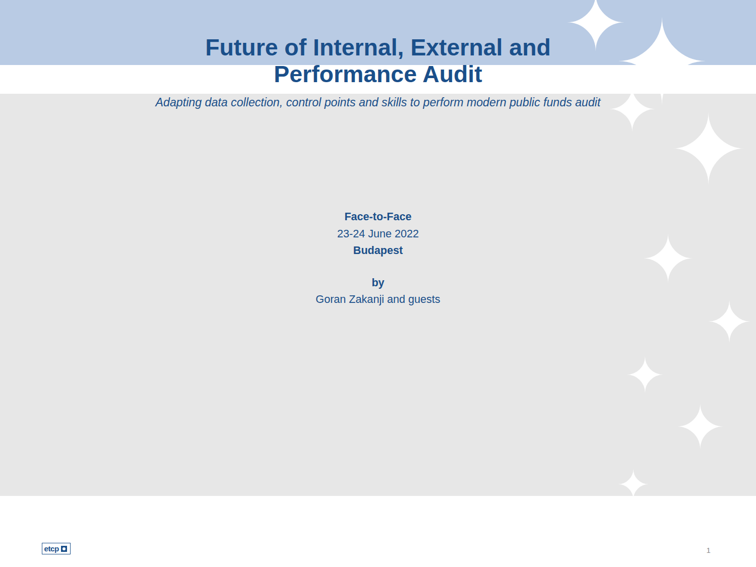✦
✦
✦
✦
✦
✦
✦
✦
✦
Future of Internal, External and Performance Audit
Adapting data collection, control points and skills to perform modern public funds audit
Face-to-Face
23-24 June 2022
Budapest by
Goran Zakanji and guests
etcp 1